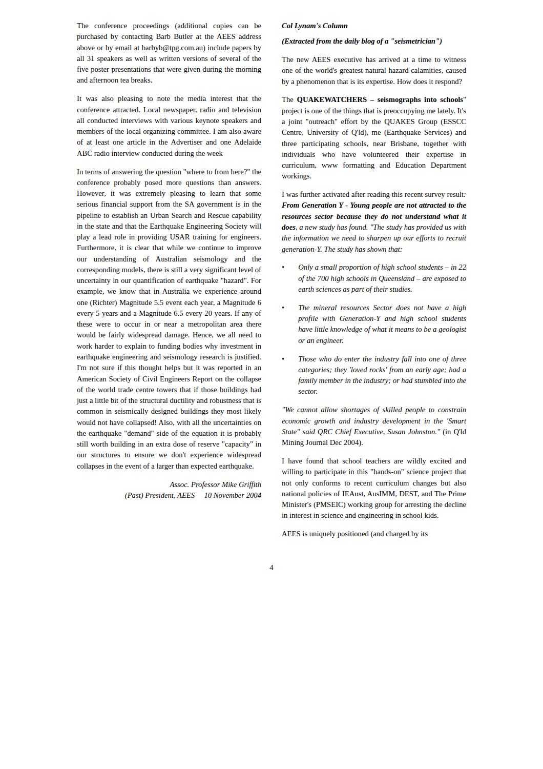The conference proceedings (additional copies can be purchased by contacting Barb Butler at the AEES address above or by email at barbyb@tpg.com.au) include papers by all 31 speakers as well as written versions of several of the five poster presentations that were given during the morning and afternoon tea breaks.
It was also pleasing to note the media interest that the conference attracted. Local newspaper, radio and television all conducted interviews with various keynote speakers and members of the local organizing committee. I am also aware of at least one article in the Advertiser and one Adelaide ABC radio interview conducted during the week
In terms of answering the question "where to from here?" the conference probably posed more questions than answers. However, it was extremely pleasing to learn that some serious financial support from the SA government is in the pipeline to establish an Urban Search and Rescue capability in the state and that the Earthquake Engineering Society will play a lead role in providing USAR training for engineers. Furthermore, it is clear that while we continue to improve our understanding of Australian seismology and the corresponding models, there is still a very significant level of uncertainty in our quantification of earthquake "hazard". For example, we know that in Australia we experience around one (Richter) Magnitude 5.5 event each year, a Magnitude 6 every 5 years and a Magnitude 6.5 every 20 years. If any of these were to occur in or near a metropolitan area there would be fairly widespread damage. Hence, we all need to work harder to explain to funding bodies why investment in earthquake engineering and seismology research is justified. I'm not sure if this thought helps but it was reported in an American Society of Civil Engineers Report on the collapse of the world trade centre towers that if those buildings had just a little bit of the structural ductility and robustness that is common in seismically designed buildings they most likely would not have collapsed! Also, with all the uncertainties on the earthquake "demand" side of the equation it is probably still worth building in an extra dose of reserve "capacity" in our structures to ensure we don't experience widespread collapses in the event of a larger than expected earthquake.
Assoc. Professor Mike Griffith (Past) President, AEES 10 November 2004
Col Lynam's Column
(Extracted from the daily blog of a "seismetrician")
The new AEES executive has arrived at a time to witness one of the world's greatest natural hazard calamities, caused by a phenomenon that is its expertise. How does it respond?
The QUAKEWATCHERS – seismographs into schools" project is one of the things that is preoccupying me lately. It's a joint "outreach" effort by the QUAKES Group (ESSCC Centre, University of Q'ld), me (Earthquake Services) and three participating schools, near Brisbane, together with individuals who have volunteered their expertise in curriculum, www formatting and Education Department workings.
I was further activated after reading this recent survey result: From Generation Y - Young people are not attracted to the resources sector because they do not understand what it does, a new study has found. "The study has provided us with the information we need to sharpen up our efforts to recruit generation-Y. The study has shown that:
•
Only a small proportion of high school students – in 22 of the 700 high schools in Queensland – are exposed to earth sciences as part of their studies.
•
The mineral resources Sector does not have a high profile with Generation-Y and high school students have little knowledge of what it means to be a geologist or an engineer.
•
Those who do enter the industry fall into one of three categories; they 'loved rocks' from an early age; had a family member in the industry; or had stumbled into the sector.
"We cannot allow shortages of skilled people to constrain economic growth and industry development in the 'Smart State" said QRC Chief Executive, Susan Johnston." (in Q'ld Mining Journal Dec 2004).
I have found that school teachers are wildly excited and willing to participate in this "hands-on" science project that not only conforms to recent curriculum changes but also national policies of IEAust, AusIMM, DEST, and The Prime Minister's (PMSEIC) working group for arresting the decline in interest in science and engineering in school kids.
AEES is uniquely positioned (and charged by its
4